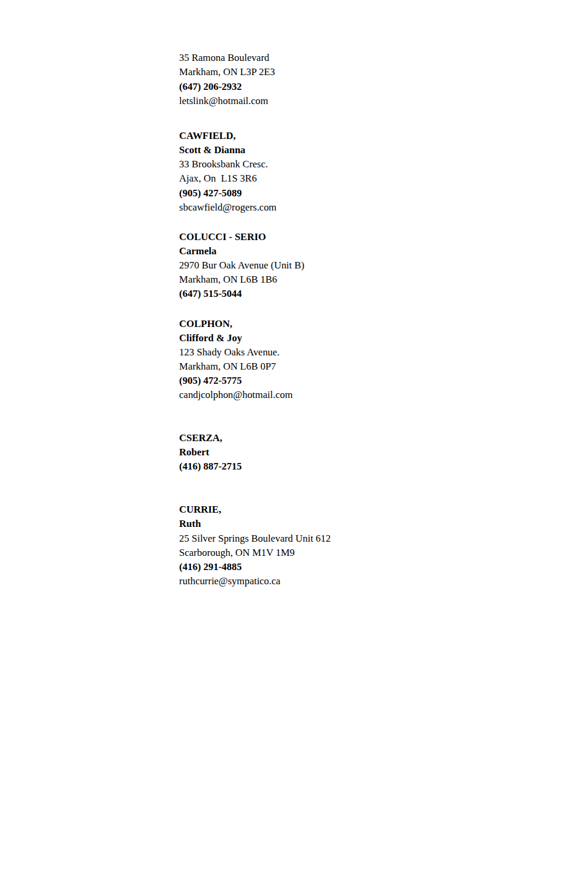35 Ramona Boulevard
Markham, ON L3P 2E3
(647) 206-2932
letslink@hotmail.com
CAWFIELD,
Scott & Dianna
33 Brooksbank Cresc.
Ajax, On L1S 3R6
(905) 427-5089
sbcawfield@rogers.com
COLUCCI - SERIO
Carmela
2970 Bur Oak Avenue (Unit B)
Markham, ON L6B 1B6
(647) 515-5044
COLPHON,
Clifford & Joy
123 Shady Oaks Avenue.
Markham, ON L6B 0P7
(905) 472-5775
candjcolphon@hotmail.com
CSERZA,
Robert
(416) 887-2715
CURRIE,
Ruth
25 Silver Springs Boulevard Unit 612
Scarborough, ON M1V 1M9
(416) 291-4885
ruthcurrie@sympatico.ca